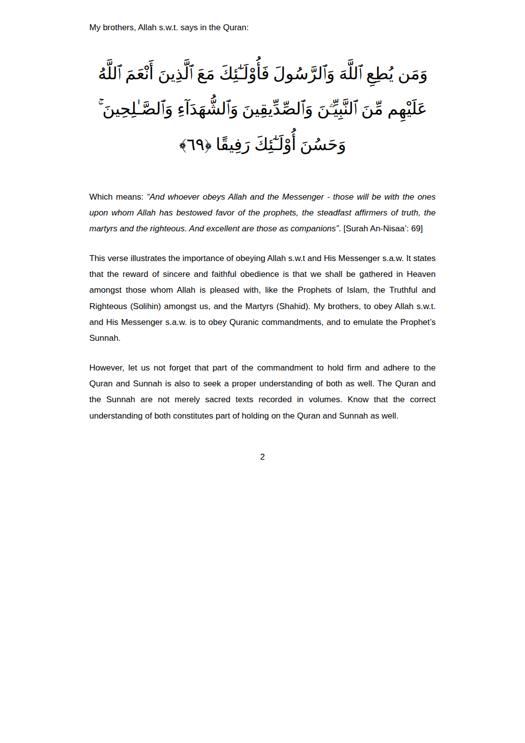My brothers, Allah s.w.t. says in the Quran:
وَمَن يُطِعِ ٱللَّهَ وَٱلرَّسُولَ فَأُوْلَـٰٓئِكَ مَعَ ٱلَّذِينَ أَنْعَمَ ٱللَّهُ عَلَيْهِم مِّنَ ٱلنَّبِيِّـۧنَ وَٱلصِّدِّيقِينَ وَٱلشُّهَدَآءِ وَٱلصَّـٰلِحِينَ ۚ وَحَسُنَ أُوْلَـٰٓئِكَ رَفِيقًا ﴿٦٩﴾
Which means: “And whoever obeys Allah and the Messenger - those will be with the ones upon whom Allah has bestowed favor of the prophets, the steadfast affirmers of truth, the martyrs and the righteous. And excellent are those as companions”. [Surah An-Nisaa’: 69]
This verse illustrates the importance of obeying Allah s.w.t and His Messenger s.a.w. It states that the reward of sincere and faithful obedience is that we shall be gathered in Heaven amongst those whom Allah is pleased with, like the Prophets of Islam, the Truthful and Righteous (Solihin) amongst us, and the Martyrs (Shahid). My brothers, to obey Allah s.w.t. and His Messenger s.a.w. is to obey Quranic commandments, and to emulate the Prophet’s Sunnah.
However, let us not forget that part of the commandment to hold firm and adhere to the Quran and Sunnah is also to seek a proper understanding of both as well. The Quran and the Sunnah are not merely sacred texts recorded in volumes. Know that the correct understanding of both constitutes part of holding on the Quran and Sunnah as well.
2